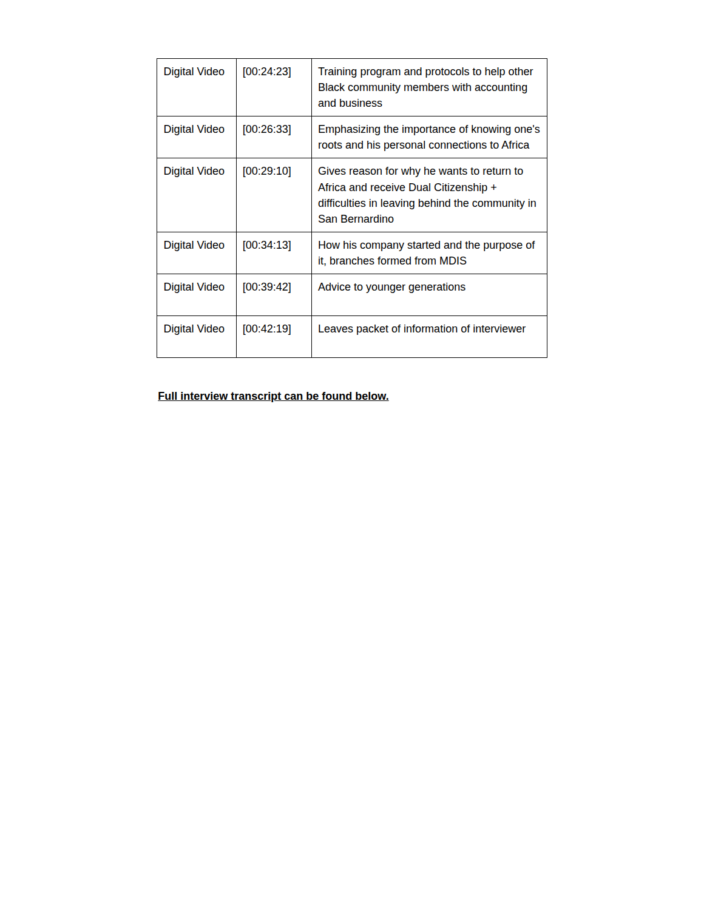| Digital Video | [00:24:23] | Training program and protocols to help other Black community members with accounting and business |
| Digital Video | [00:26:33] | Emphasizing the importance of knowing one's roots and his personal connections to Africa |
| Digital Video | [00:29:10] | Gives reason for why he wants to return to Africa and receive Dual Citizenship + difficulties in leaving behind the community in San Bernardino |
| Digital Video | [00:34:13] | How his company started and the purpose of it, branches formed from MDIS |
| Digital Video | [00:39:42] | Advice to younger generations |
| Digital Video | [00:42:19] | Leaves packet of information of interviewer |
Full interview transcript can be found below.